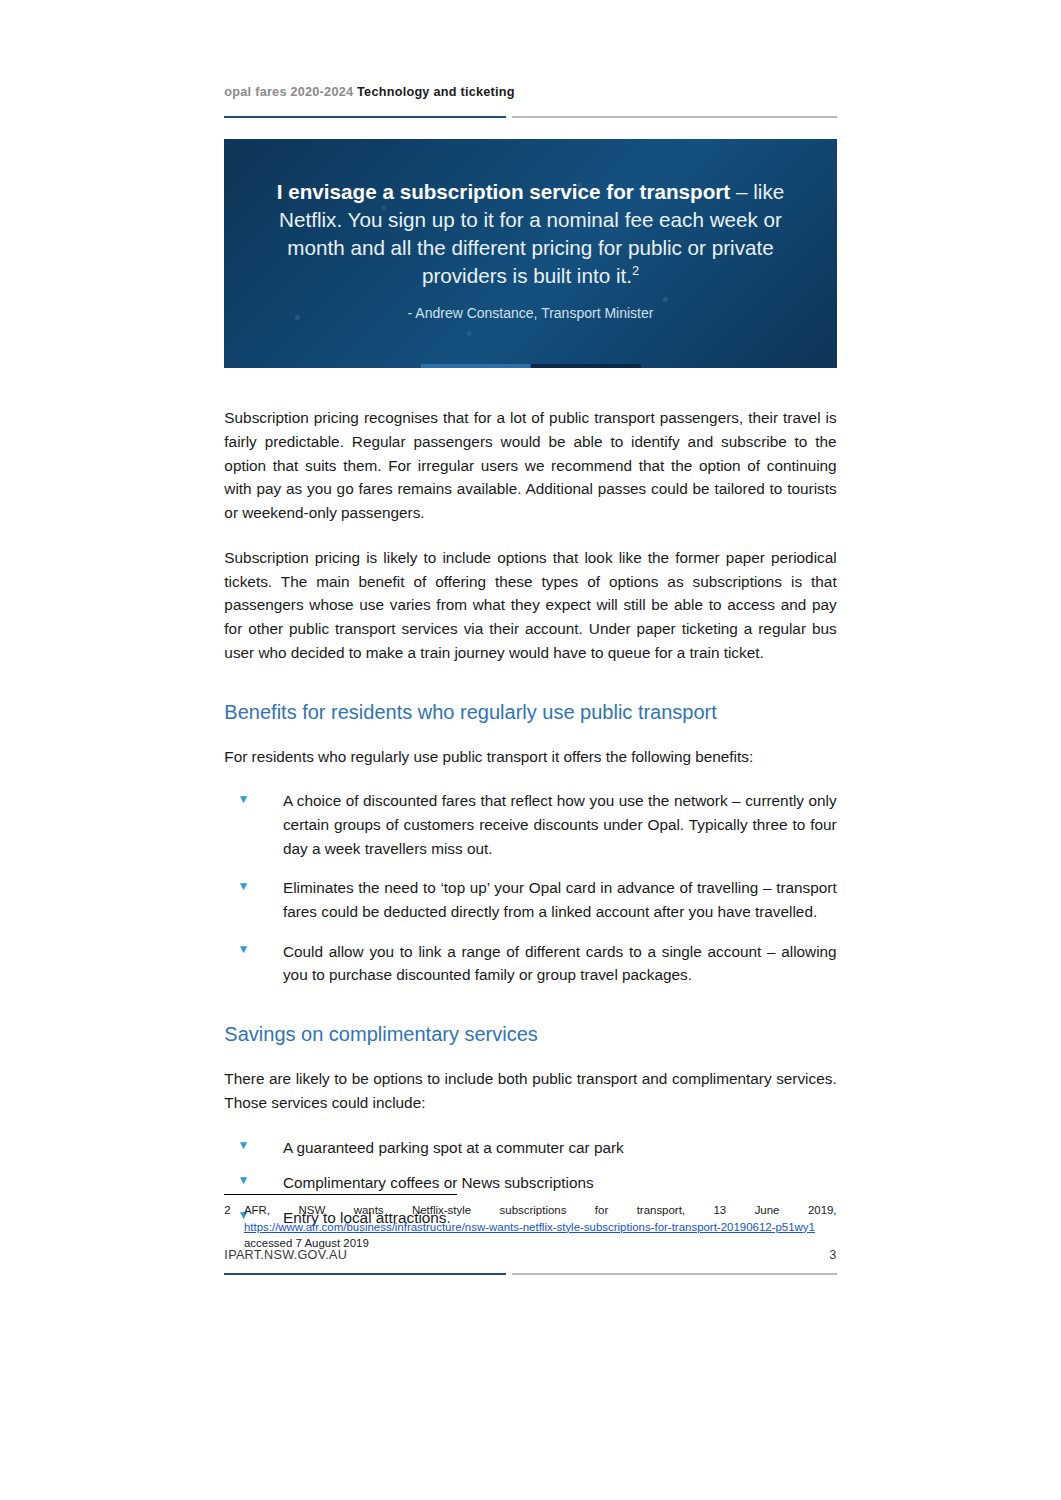opal fares 2020-2024 Technology and ticketing
I envisage a subscription service for transport – like Netflix. You sign up to it for a nominal fee each week or month and all the different pricing for public or private providers is built into it.2
- Andrew Constance, Transport Minister
Subscription pricing recognises that for a lot of public transport passengers, their travel is fairly predictable. Regular passengers would be able to identify and subscribe to the option that suits them. For irregular users we recommend that the option of continuing with pay as you go fares remains available. Additional passes could be tailored to tourists or weekend-only passengers.
Subscription pricing is likely to include options that look like the former paper periodical tickets. The main benefit of offering these types of options as subscriptions is that passengers whose use varies from what they expect will still be able to access and pay for other public transport services via their account. Under paper ticketing a regular bus user who decided to make a train journey would have to queue for a train ticket.
Benefits for residents who regularly use public transport
For residents who regularly use public transport it offers the following benefits:
A choice of discounted fares that reflect how you use the network – currently only certain groups of customers receive discounts under Opal. Typically three to four day a week travellers miss out.
Eliminates the need to ‘top up’ your Opal card in advance of travelling – transport fares could be deducted directly from a linked account after you have travelled.
Could allow you to link a range of different cards to a single account – allowing you to purchase discounted family or group travel packages.
Savings on complimentary services
There are likely to be options to include both public transport and complimentary services. Those services could include:
A guaranteed parking spot at a commuter car park
Complimentary coffees or News subscriptions
Entry to local attractions.
2
AFR, NSW wants Netflix-style subscriptions for transport, 13 June 2019,
https://www.afr.com/business/infrastructure/nsw-wants-netflix-style-subscriptions-for-transport-20190612-p51wy1
accessed 7 August 2019
IPART.NSW.GOV.AU 3